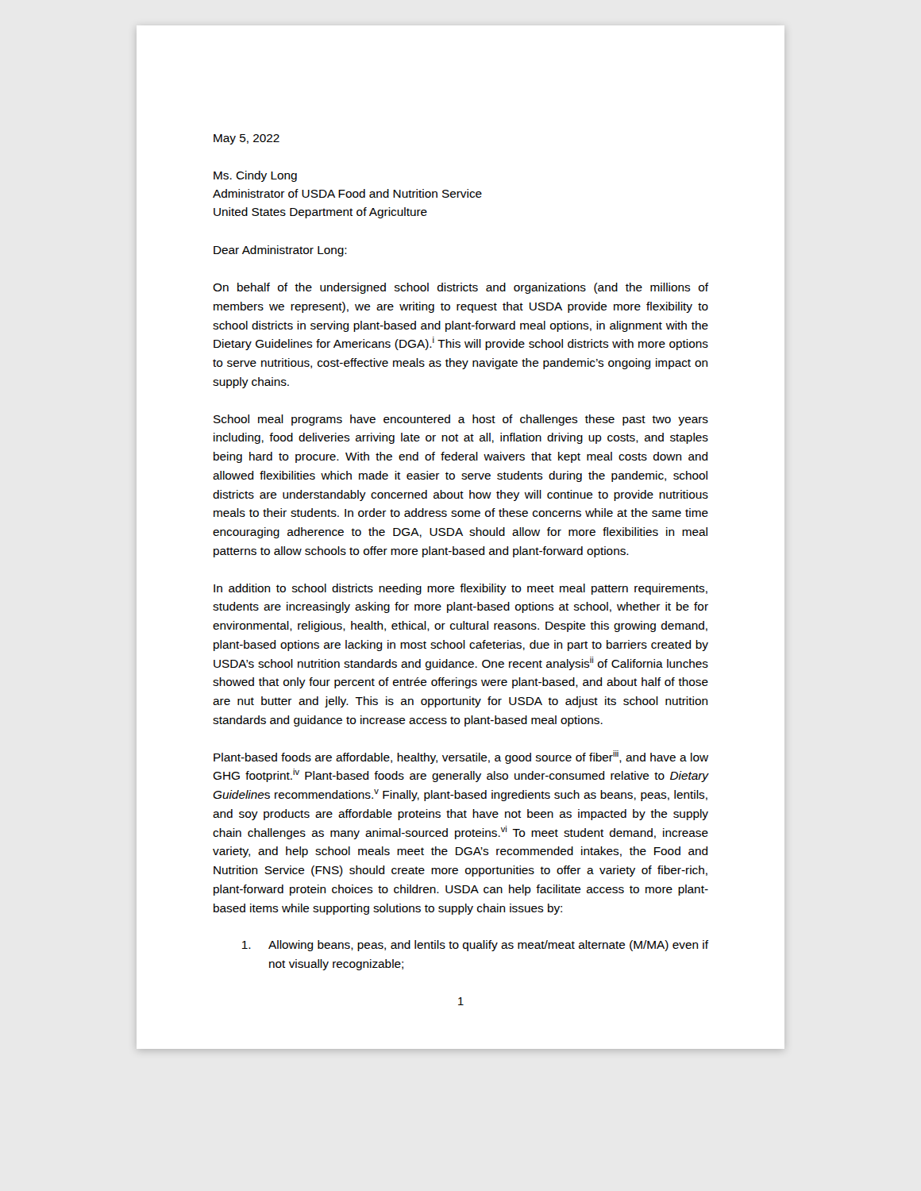May 5, 2022
Ms. Cindy Long
Administrator of USDA Food and Nutrition Service
United States Department of Agriculture
Dear Administrator Long:
On behalf of the undersigned school districts and organizations (and the millions of members we represent), we are writing to request that USDA provide more flexibility to school districts in serving plant-based and plant-forward meal options, in alignment with the Dietary Guidelines for Americans (DGA).i This will provide school districts with more options to serve nutritious, cost-effective meals as they navigate the pandemic’s ongoing impact on supply chains.
School meal programs have encountered a host of challenges these past two years including, food deliveries arriving late or not at all, inflation driving up costs, and staples being hard to procure. With the end of federal waivers that kept meal costs down and allowed flexibilities which made it easier to serve students during the pandemic, school districts are understandably concerned about how they will continue to provide nutritious meals to their students. In order to address some of these concerns while at the same time encouraging adherence to the DGA, USDA should allow for more flexibilities in meal patterns to allow schools to offer more plant-based and plant-forward options.
In addition to school districts needing more flexibility to meet meal pattern requirements, students are increasingly asking for more plant-based options at school, whether it be for environmental, religious, health, ethical, or cultural reasons. Despite this growing demand, plant-based options are lacking in most school cafeterias, due in part to barriers created by USDA’s school nutrition standards and guidance. One recent analysisii of California lunches showed that only four percent of entrée offerings were plant-based, and about half of those are nut butter and jelly. This is an opportunity for USDA to adjust its school nutrition standards and guidance to increase access to plant-based meal options.
Plant-based foods are affordable, healthy, versatile, a good source of fiberiii, and have a low GHG footprint.iv Plant-based foods are generally also under-consumed relative to Dietary Guidelines recommendations.v Finally, plant-based ingredients such as beans, peas, lentils, and soy products are affordable proteins that have not been as impacted by the supply chain challenges as many animal-sourced proteins.vi To meet student demand, increase variety, and help school meals meet the DGA’s recommended intakes, the Food and Nutrition Service (FNS) should create more opportunities to offer a variety of fiber-rich, plant-forward protein choices to children. USDA can help facilitate access to more plant-based items while supporting solutions to supply chain issues by:
Allowing beans, peas, and lentils to qualify as meat/meat alternate (M/MA) even if not visually recognizable;
1